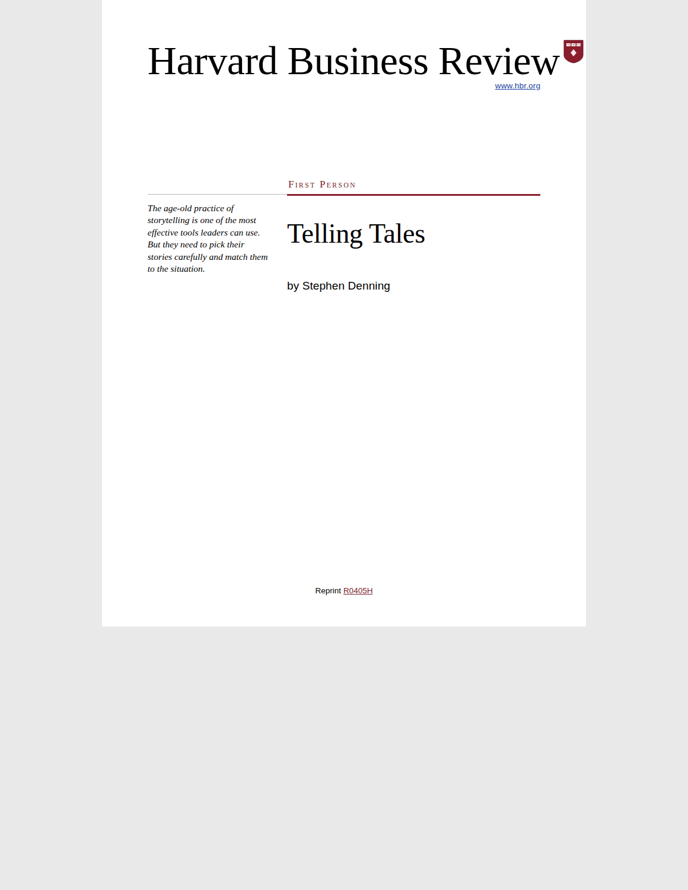Harvard Business Review VE RI TAS
www.hbr.org
The age-old practice of storytelling is one of the most effective tools leaders can use. But they need to pick their stories carefully and match them to the situation.
First Person
Telling Tales
by Stephen Denning
Reprint R0405H